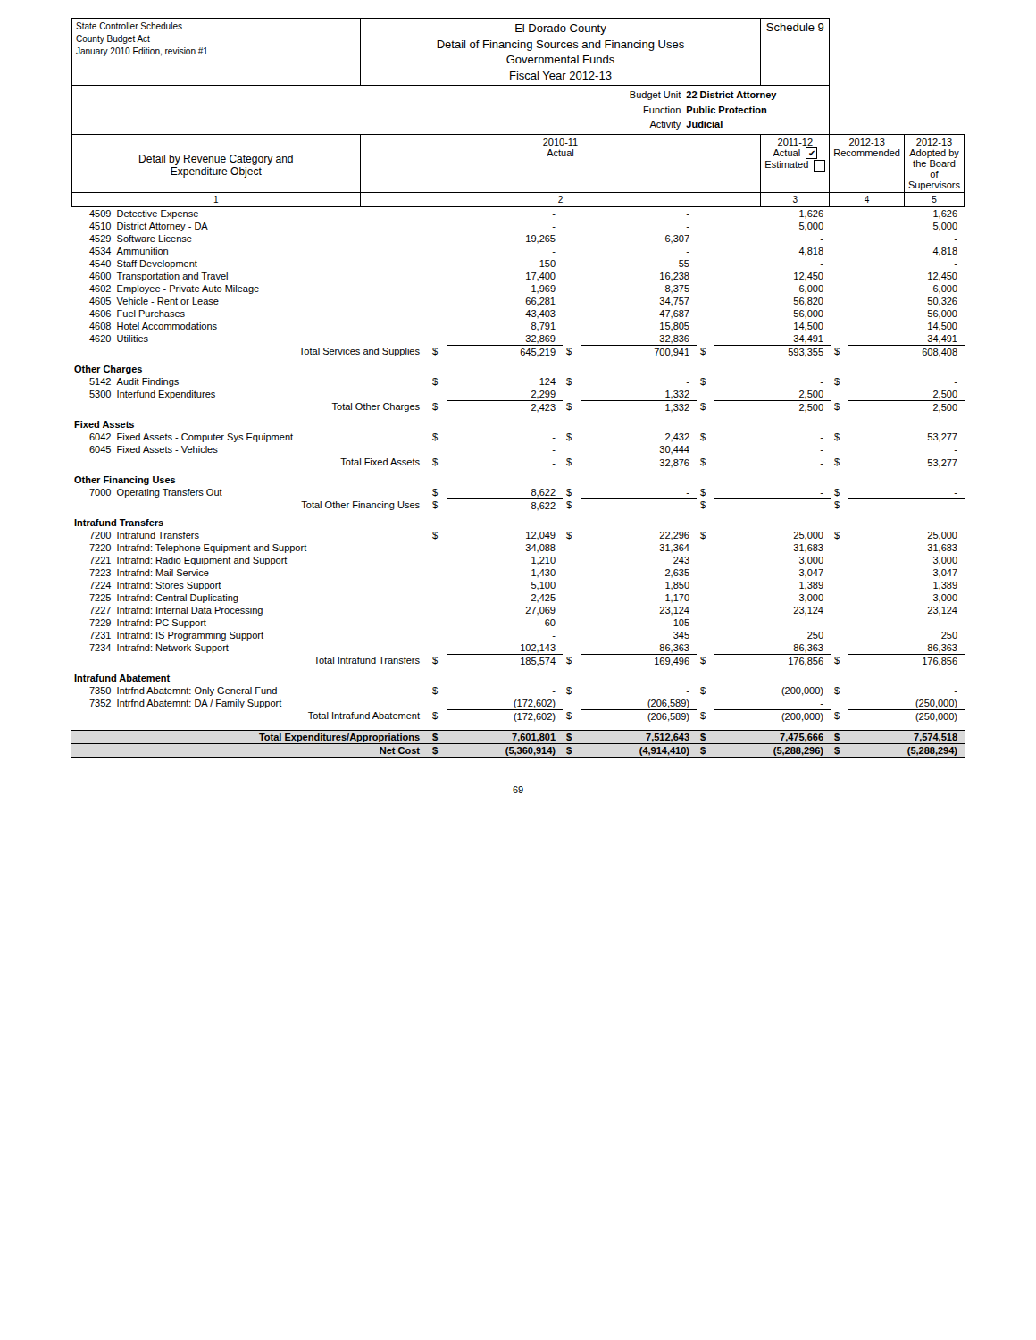| State Controller Schedules County Budget Act January 2010 Edition, revision #1 | El Dorado County Detail of Financing Sources and Financing Uses Governmental Funds Fiscal Year 2012-13 | Schedule 9 |
| Budget Unit 22 District Attorney Function Public Protection Activity Judicial |
| Detail by Revenue Category and Expenditure Object | 2010-11 Actual | 2011-12 Actual ✔ Estimated | 2012-13 Recommended | 2012-13 Adopted by the Board of Supervisors |
| 1 | 2 | 3 | 4 | 5 |
| 4509 Detective Expense | | - | | - | | 1,626 | | 1,626 |
| 4510 District Attorney - DA | | - | | - | | 5,000 | | 5,000 |
| 4529 Software License | | 19,265 | | 6,307 | | - | | - |
| 4534 Ammunition | | - | | - | | 4,818 | | 4,818 |
| 4540 Staff Development | | 150 | | 55 | | - | | - |
| 4600 Transportation and Travel | | 17,400 | | 16,238 | | 12,450 | | 12,450 |
| 4602 Employee - Private Auto Mileage | | 1,969 | | 8,375 | | 6,000 | | 6,000 |
| 4605 Vehicle - Rent or Lease | | 66,281 | | 34,757 | | 56,820 | | 50,326 |
| 4606 Fuel Purchases | | 43,403 | | 47,687 | | 56,000 | | 56,000 |
| 4608 Hotel Accommodations | | 8,791 | | 15,805 | | 14,500 | | 14,500 |
| 4620 Utilities | | 32,869 | | 32,836 | | 34,491 | | 34,491 |
| Total Services and Supplies | $ | 645,219 | $ | 700,941 | $ | 593,355 | $ | 608,408 |
| Other Charges |
| 5142 Audit Findings | $ | 124 | $ | - | $ | - | $ | - |
| 5300 Interfund Expenditures | | 2,299 | | 1,332 | | 2,500 | | 2,500 |
| Total Other Charges | $ | 2,423 | $ | 1,332 | $ | 2,500 | $ | 2,500 |
| Fixed Assets |
| 6042 Fixed Assets - Computer Sys Equipment | $ | - | $ | 2,432 | $ | - | $ | 53,277 |
| 6045 Fixed Assets - Vehicles | | - | | 30,444 | | - | | - |
| Total Fixed Assets | $ | - | $ | 32,876 | $ | - | $ | 53,277 |
| Other Financing Uses |
| 7000 Operating Transfers Out | $ | 8,622 | $ | - | $ | - | $ | - |
| Total Other Financing Uses | $ | 8,622 | $ | - | $ | - | $ | - |
| Intrafund Transfers |
| 7200 Intrafund Transfers | $ | 12,049 | $ | 22,296 | $ | 25,000 | $ | 25,000 |
| 7220 Intrafnd: Telephone Equipment and Support | | 34,088 | | 31,364 | | 31,683 | | 31,683 |
| 7221 Intrafnd: Radio Equipment and Support | | 1,210 | | 243 | | 3,000 | | 3,000 |
| 7223 Intrafnd: Mail Service | | 1,430 | | 2,635 | | 3,047 | | 3,047 |
| 7224 Intrafnd: Stores Support | | 5,100 | | 1,850 | | 1,389 | | 1,389 |
| 7225 Intrafnd: Central Duplicating | | 2,425 | | 1,170 | | 3,000 | | 3,000 |
| 7227 Intrafnd: Internal Data Processing | | 27,069 | | 23,124 | | 23,124 | | 23,124 |
| 7229 Intrafnd: PC Support | | 60 | | 105 | | - | | - |
| 7231 Intrafnd: IS Programming Support | | - | | 345 | | 250 | | 250 |
| 7234 Intrafnd: Network Support | | 102,143 | | 86,363 | | 86,363 | | 86,363 |
| Total Intrafund Transfers | $ | 185,574 | $ | 169,496 | $ | 176,856 | $ | 176,856 |
| Intrafund Abatement |
| 7350 Intrfnd Abatemnt: Only General Fund | $ | - | $ | - | $ | (200,000) | $ | - |
| 7352 Intrfnd Abatemnt: DA / Family Support | | (172,602) | | (206,589) | | - | | (250,000) |
| Total Intrafund Abatement | $ | (172,602) | $ | (206,589) | $ | (200,000) | $ | (250,000) |
| Total Expenditures/Appropriations | $ | 7,601,801 | $ | 7,512,643 | $ | 7,475,666 | $ | 7,574,518 |
| Net Cost | $ | (5,360,914) | $ | (4,914,410) | $ | (5,288,296) | $ | (5,288,294) |
69